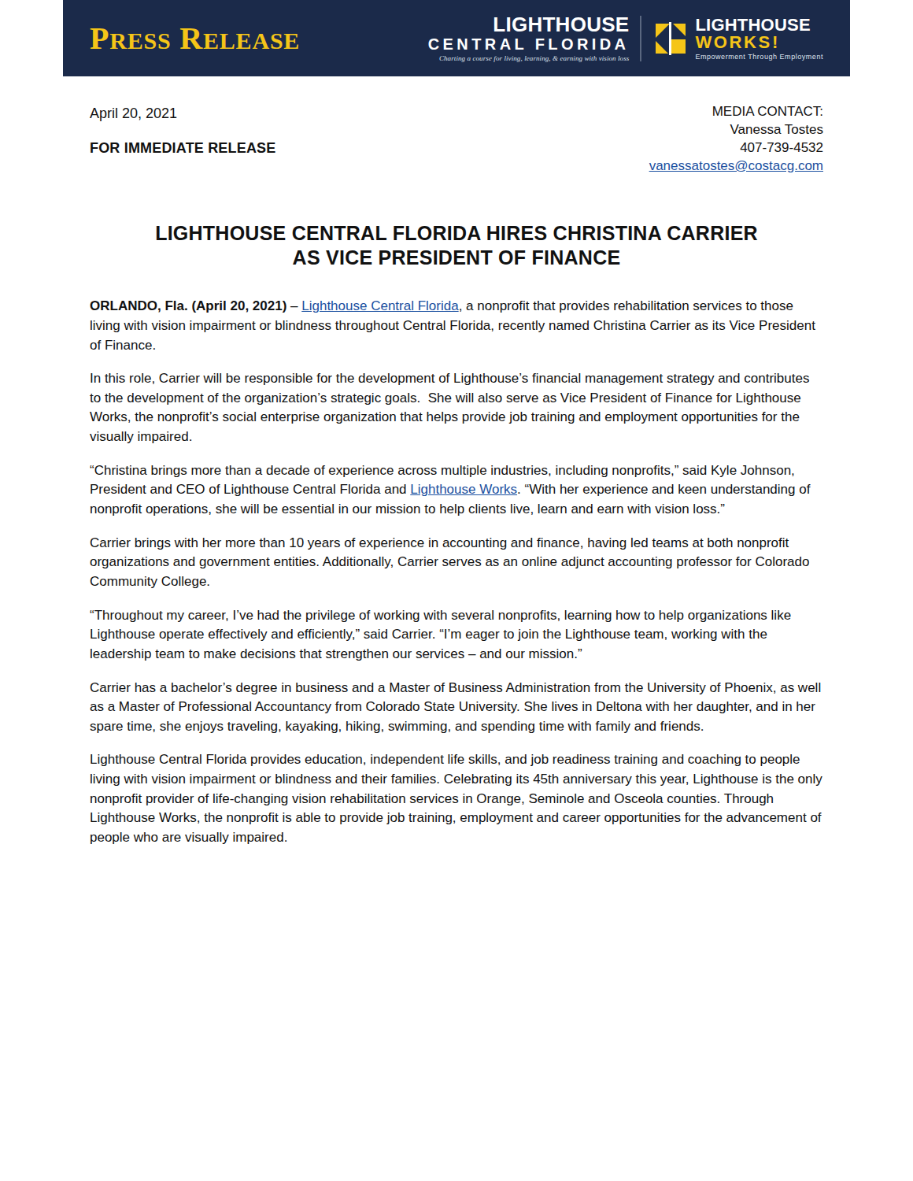PRESS RELEASE
LIGHTHOUSE
CENTRAL FLORIDA
Charting a course for living, learning, & earning with vision loss
LIGHTHOUSE
WORKS!
Empowerment Through Employment
April 20, 2021
FOR IMMEDIATE RELEASE
MEDIA CONTACT:
Vanessa Tostes
407-739-4532
vanessatostes@costacg.com
Lighthouse Central Florida Hires Christina Carrier
as Vice President of Finance
ORLANDO, Fla. (April 20, 2021) – Lighthouse Central Florida, a nonprofit that provides rehabilitation services to those living with vision impairment or blindness throughout Central Florida, recently named Christina Carrier as its Vice President of Finance.
In this role, Carrier will be responsible for the development of Lighthouse’s financial management strategy and contributes to the development of the organization’s strategic goals. She will also serve as Vice President of Finance for Lighthouse Works, the nonprofit’s social enterprise organization that helps provide job training and employment opportunities for the visually impaired.
“Christina brings more than a decade of experience across multiple industries, including nonprofits,” said Kyle Johnson, President and CEO of Lighthouse Central Florida and Lighthouse Works. “With her experience and keen understanding of nonprofit operations, she will be essential in our mission to help clients live, learn and earn with vision loss.”
Carrier brings with her more than 10 years of experience in accounting and finance, having led teams at both nonprofit organizations and government entities. Additionally, Carrier serves as an online adjunct accounting professor for Colorado Community College.
“Throughout my career, I’ve had the privilege of working with several nonprofits, learning how to help organizations like Lighthouse operate effectively and efficiently,” said Carrier. “I’m eager to join the Lighthouse team, working with the leadership team to make decisions that strengthen our services – and our mission.”
Carrier has a bachelor’s degree in business and a Master of Business Administration from the University of Phoenix, as well as a Master of Professional Accountancy from Colorado State University. She lives in Deltona with her daughter, and in her spare time, she enjoys traveling, kayaking, hiking, swimming, and spending time with family and friends.
Lighthouse Central Florida provides education, independent life skills, and job readiness training and coaching to people living with vision impairment or blindness and their families. Celebrating its 45th anniversary this year, Lighthouse is the only nonprofit provider of life-changing vision rehabilitation services in Orange, Seminole and Osceola counties. Through Lighthouse Works, the nonprofit is able to provide job training, employment and career opportunities for the advancement of people who are visually impaired.